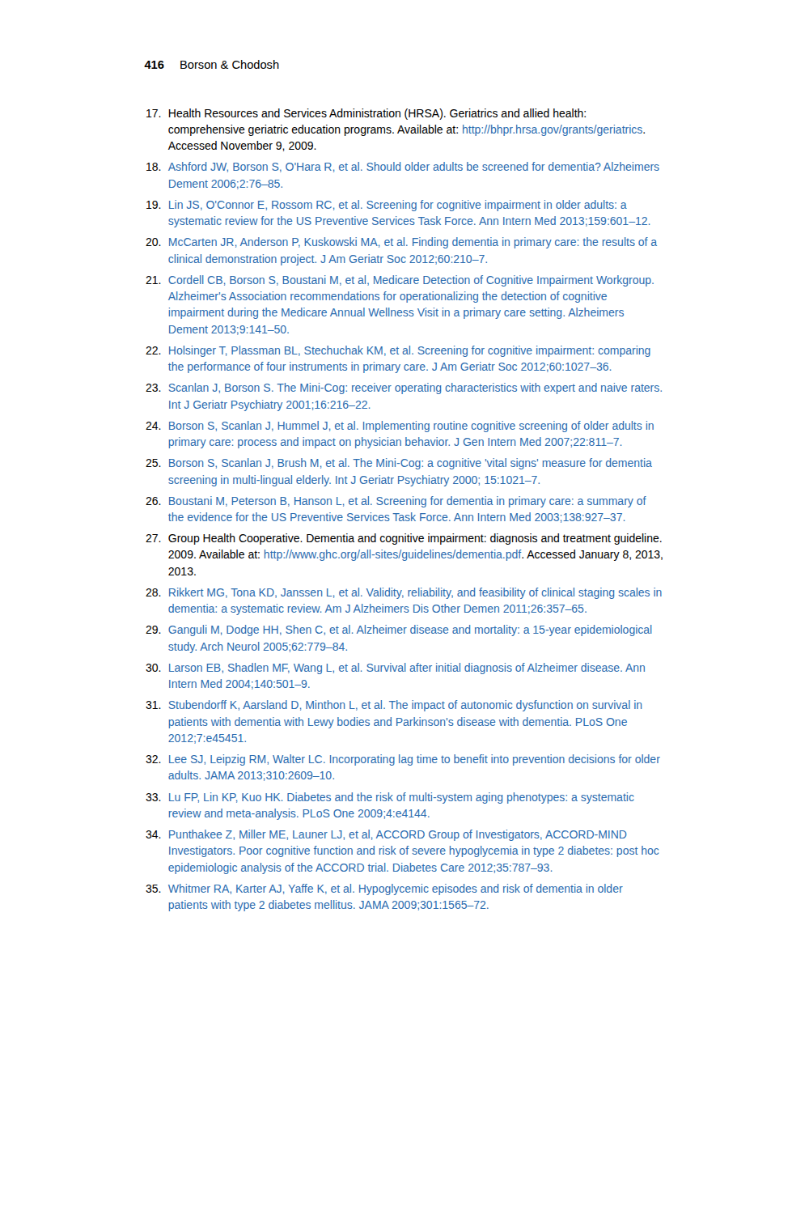416 Borson & Chodosh
17. Health Resources and Services Administration (HRSA). Geriatrics and allied health: comprehensive geriatric education programs. Available at: http://bhpr.hrsa.gov/grants/geriatrics. Accessed November 9, 2009.
18. Ashford JW, Borson S, O'Hara R, et al. Should older adults be screened for dementia? Alzheimers Dement 2006;2:76–85.
19. Lin JS, O'Connor E, Rossom RC, et al. Screening for cognitive impairment in older adults: a systematic review for the US Preventive Services Task Force. Ann Intern Med 2013;159:601–12.
20. McCarten JR, Anderson P, Kuskowski MA, et al. Finding dementia in primary care: the results of a clinical demonstration project. J Am Geriatr Soc 2012;60:210–7.
21. Cordell CB, Borson S, Boustani M, et al, Medicare Detection of Cognitive Impairment Workgroup. Alzheimer's Association recommendations for operationalizing the detection of cognitive impairment during the Medicare Annual Wellness Visit in a primary care setting. Alzheimers Dement 2013;9:141–50.
22. Holsinger T, Plassman BL, Stechuchak KM, et al. Screening for cognitive impairment: comparing the performance of four instruments in primary care. J Am Geriatr Soc 2012;60:1027–36.
23. Scanlan J, Borson S. The Mini-Cog: receiver operating characteristics with expert and naive raters. Int J Geriatr Psychiatry 2001;16:216–22.
24. Borson S, Scanlan J, Hummel J, et al. Implementing routine cognitive screening of older adults in primary care: process and impact on physician behavior. J Gen Intern Med 2007;22:811–7.
25. Borson S, Scanlan J, Brush M, et al. The Mini-Cog: a cognitive 'vital signs' measure for dementia screening in multi-lingual elderly. Int J Geriatr Psychiatry 2000; 15:1021–7.
26. Boustani M, Peterson B, Hanson L, et al. Screening for dementia in primary care: a summary of the evidence for the US Preventive Services Task Force. Ann Intern Med 2003;138:927–37.
27. Group Health Cooperative. Dementia and cognitive impairment: diagnosis and treatment guideline. 2009. Available at: http://www.ghc.org/all-sites/guidelines/dementia.pdf. Accessed January 8, 2013, 2013.
28. Rikkert MG, Tona KD, Janssen L, et al. Validity, reliability, and feasibility of clinical staging scales in dementia: a systematic review. Am J Alzheimers Dis Other Demen 2011;26:357–65.
29. Ganguli M, Dodge HH, Shen C, et al. Alzheimer disease and mortality: a 15-year epidemiological study. Arch Neurol 2005;62:779–84.
30. Larson EB, Shadlen MF, Wang L, et al. Survival after initial diagnosis of Alzheimer disease. Ann Intern Med 2004;140:501–9.
31. Stubendorff K, Aarsland D, Minthon L, et al. The impact of autonomic dysfunction on survival in patients with dementia with Lewy bodies and Parkinson's disease with dementia. PLoS One 2012;7:e45451.
32. Lee SJ, Leipzig RM, Walter LC. Incorporating lag time to benefit into prevention decisions for older adults. JAMA 2013;310:2609–10.
33. Lu FP, Lin KP, Kuo HK. Diabetes and the risk of multi-system aging phenotypes: a systematic review and meta-analysis. PLoS One 2009;4:e4144.
34. Punthakee Z, Miller ME, Launer LJ, et al, ACCORD Group of Investigators, ACCORD-MIND Investigators. Poor cognitive function and risk of severe hypoglycemia in type 2 diabetes: post hoc epidemiologic analysis of the ACCORD trial. Diabetes Care 2012;35:787–93.
35. Whitmer RA, Karter AJ, Yaffe K, et al. Hypoglycemic episodes and risk of dementia in older patients with type 2 diabetes mellitus. JAMA 2009;301:1565–72.